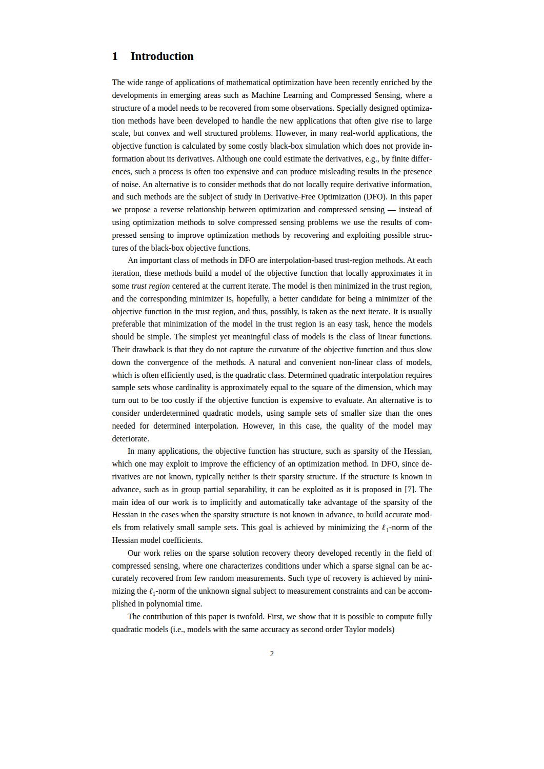1 Introduction
The wide range of applications of mathematical optimization have been recently enriched by the developments in emerging areas such as Machine Learning and Compressed Sensing, where a structure of a model needs to be recovered from some observations. Specially designed optimization methods have been developed to handle the new applications that often give rise to large scale, but convex and well structured problems. However, in many real-world applications, the objective function is calculated by some costly black-box simulation which does not provide information about its derivatives. Although one could estimate the derivatives, e.g., by finite differences, such a process is often too expensive and can produce misleading results in the presence of noise. An alternative is to consider methods that do not locally require derivative information, and such methods are the subject of study in Derivative-Free Optimization (DFO). In this paper we propose a reverse relationship between optimization and compressed sensing — instead of using optimization methods to solve compressed sensing problems we use the results of compressed sensing to improve optimization methods by recovering and exploiting possible structures of the black-box objective functions.
An important class of methods in DFO are interpolation-based trust-region methods. At each iteration, these methods build a model of the objective function that locally approximates it in some trust region centered at the current iterate. The model is then minimized in the trust region, and the corresponding minimizer is, hopefully, a better candidate for being a minimizer of the objective function in the trust region, and thus, possibly, is taken as the next iterate. It is usually preferable that minimization of the model in the trust region is an easy task, hence the models should be simple. The simplest yet meaningful class of models is the class of linear functions. Their drawback is that they do not capture the curvature of the objective function and thus slow down the convergence of the methods. A natural and convenient non-linear class of models, which is often efficiently used, is the quadratic class. Determined quadratic interpolation requires sample sets whose cardinality is approximately equal to the square of the dimension, which may turn out to be too costly if the objective function is expensive to evaluate. An alternative is to consider underdetermined quadratic models, using sample sets of smaller size than the ones needed for determined interpolation. However, in this case, the quality of the model may deteriorate.
In many applications, the objective function has structure, such as sparsity of the Hessian, which one may exploit to improve the efficiency of an optimization method. In DFO, since derivatives are not known, typically neither is their sparsity structure. If the structure is known in advance, such as in group partial separability, it can be exploited as it is proposed in [7]. The main idea of our work is to implicitly and automatically take advantage of the sparsity of the Hessian in the cases when the sparsity structure is not known in advance, to build accurate models from relatively small sample sets. This goal is achieved by minimizing the ℓ1-norm of the Hessian model coefficients.
Our work relies on the sparse solution recovery theory developed recently in the field of compressed sensing, where one characterizes conditions under which a sparse signal can be accurately recovered from few random measurements. Such type of recovery is achieved by minimizing the ℓ1-norm of the unknown signal subject to measurement constraints and can be accomplished in polynomial time.
The contribution of this paper is twofold. First, we show that it is possible to compute fully quadratic models (i.e., models with the same accuracy as second order Taylor models)
2